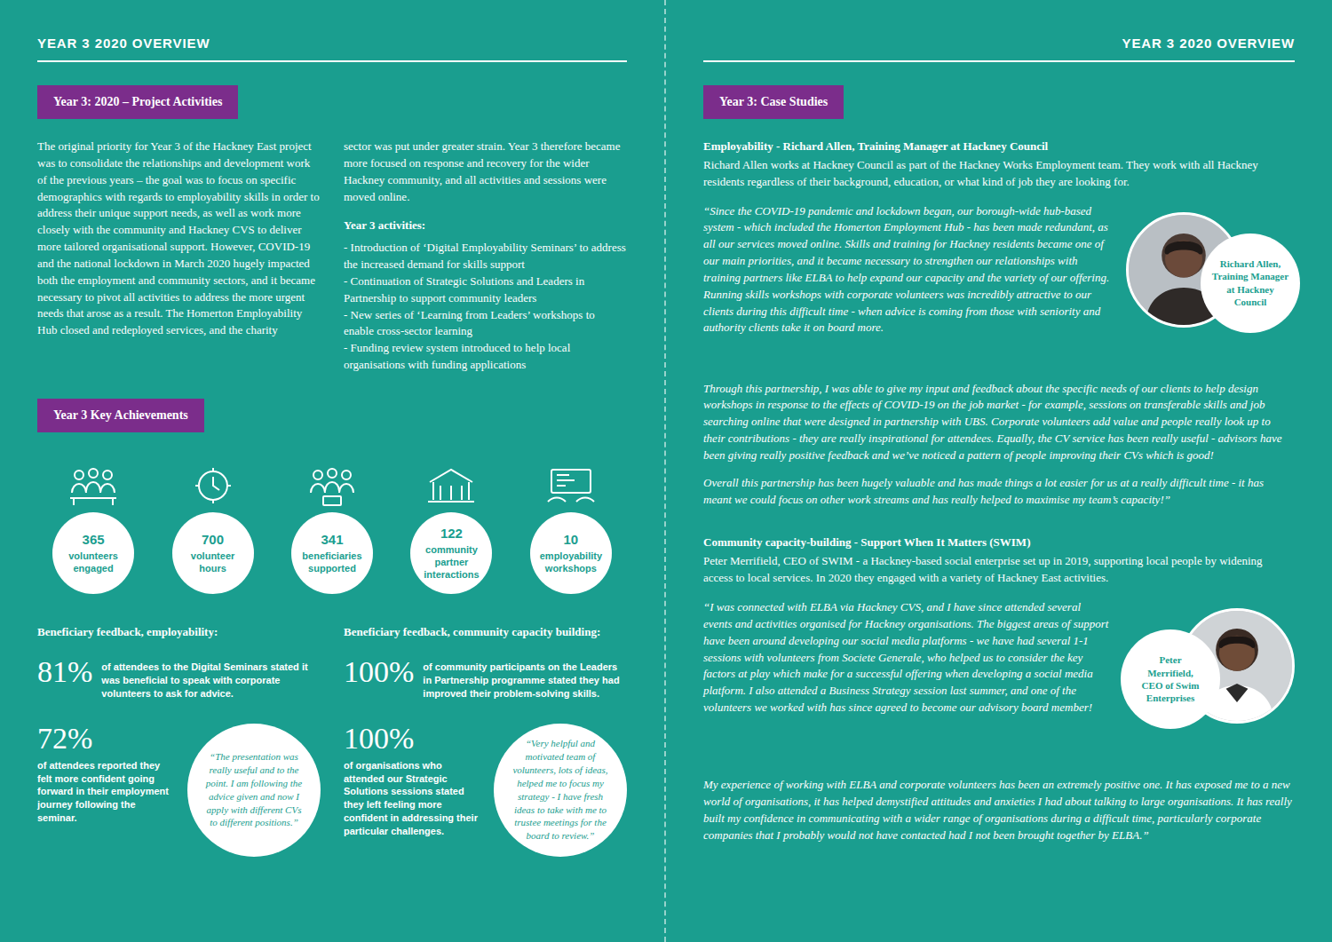Year 3 2020 Overview
Year 3: 2020 – Project Activities
The original priority for Year 3 of the Hackney East project was to consolidate the relationships and development work of the previous years – the goal was to focus on specific demographics with regards to employability skills in order to address their unique support needs, as well as work more closely with the community and Hackney CVS to deliver more tailored organisational support. However, COVID-19 and the national lockdown in March 2020 hugely impacted both the employment and community sectors, and it became necessary to pivot all activities to address the more urgent needs that arose as a result. The Homerton Employability Hub closed and redeployed services, and the charity
sector was put under greater strain. Year 3 therefore became more focused on response and recovery for the wider Hackney community, and all activities and sessions were moved online.
Year 3 activities:
- Introduction of ‘Digital Employability Seminars’ to address the increased demand for skills support
- Continuation of Strategic Solutions and Leaders in Partnership to support community leaders
- New series of ‘Learning from Leaders’ workshops to enable cross-sector learning
- Funding review system introduced to help local organisations with funding applications
Year 3 Key Achievements
365volunteers
engaged
700volunteer
hours
341beneficiaries
supported
122community
partner
interactions
10employability
workshops
Beneficiary feedback, employability:
81%
of attendees to the Digital Seminars stated it was beneficial to speak with corporate volunteers to ask for advice.
72% of attendees reported they felt more confident going forward in their employment journey following the seminar.
“The presentation was really useful and to the point. I am following the advice given and now I apply with different CVs to different positions.”
Beneficiary feedback, community capacity building:
100%
of community participants on the Leaders in Partnership programme stated they had improved their problem-solving skills.
100% of organisations who attended our Strategic Solutions sessions stated they left feeling more confident in addressing their particular challenges.
“Very helpful and motivated team of volunteers, lots of ideas, helped me to focus my strategy - I have fresh ideas to take with me to trustee meetings for the board to review.”
Year 3 2020 Overview
Year 3: Case Studies
Employability - Richard Allen, Training Manager at Hackney Council
Richard Allen works at Hackney Council as part of the Hackney Works Employment team. They work with all Hackney residents regardless of their background, education, or what kind of job they are looking for.
“Since the COVID-19 pandemic and lockdown began, our borough-wide hub-based system - which included the Homerton Employment Hub - has been made redundant, as all our services moved online. Skills and training for Hackney residents became one of our main priorities, and it became necessary to strengthen our relationships with training partners like ELBA to help expand our capacity and the variety of our offering. Running skills workshops with corporate volunteers was incredibly attractive to our clients during this difficult time - when advice is coming from those with seniority and authority clients take it on board more.
Richard Allen,
Training Manager
at Hackney
Council
Through this partnership, I was able to give my input and feedback about the specific needs of our clients to help design workshops in response to the effects of COVID-19 on the job market - for example, sessions on transferable skills and job searching online that were designed in partnership with UBS. Corporate volunteers add value and people really look up to their contributions - they are really inspirational for attendees. Equally, the CV service has been really useful - advisors have been giving really positive feedback and we’ve noticed a pattern of people improving their CVs which is good!
Overall this partnership has been hugely valuable and has made things a lot easier for us at a really difficult time - it has meant we could focus on other work streams and has really helped to maximise my team’s capacity!”
Community capacity-building - Support When It Matters (SWIM)
Peter Merrifield, CEO of SWIM - a Hackney-based social enterprise set up in 2019, supporting local people by widening access to local services. In 2020 they engaged with a variety of Hackney East activities.
“I was connected with ELBA via Hackney CVS, and I have since attended several events and activities organised for Hackney organisations. The biggest areas of support have been around developing our social media platforms - we have had several 1-1 sessions with volunteers from Societe Generale, who helped us to consider the key factors at play which make for a successful offering when developing a social media platform. I also attended a Business Strategy session last summer, and one of the volunteers we worked with has since agreed to become our advisory board member!
Peter
Merrifield,
CEO of Swim
Enterprises
My experience of working with ELBA and corporate volunteers has been an extremely positive one. It has exposed me to a new world of organisations, it has helped demystified attitudes and anxieties I had about talking to large organisations. It has really built my confidence in communicating with a wider range of organisations during a difficult time, particularly corporate companies that I probably would not have contacted had I not been brought together by ELBA.”